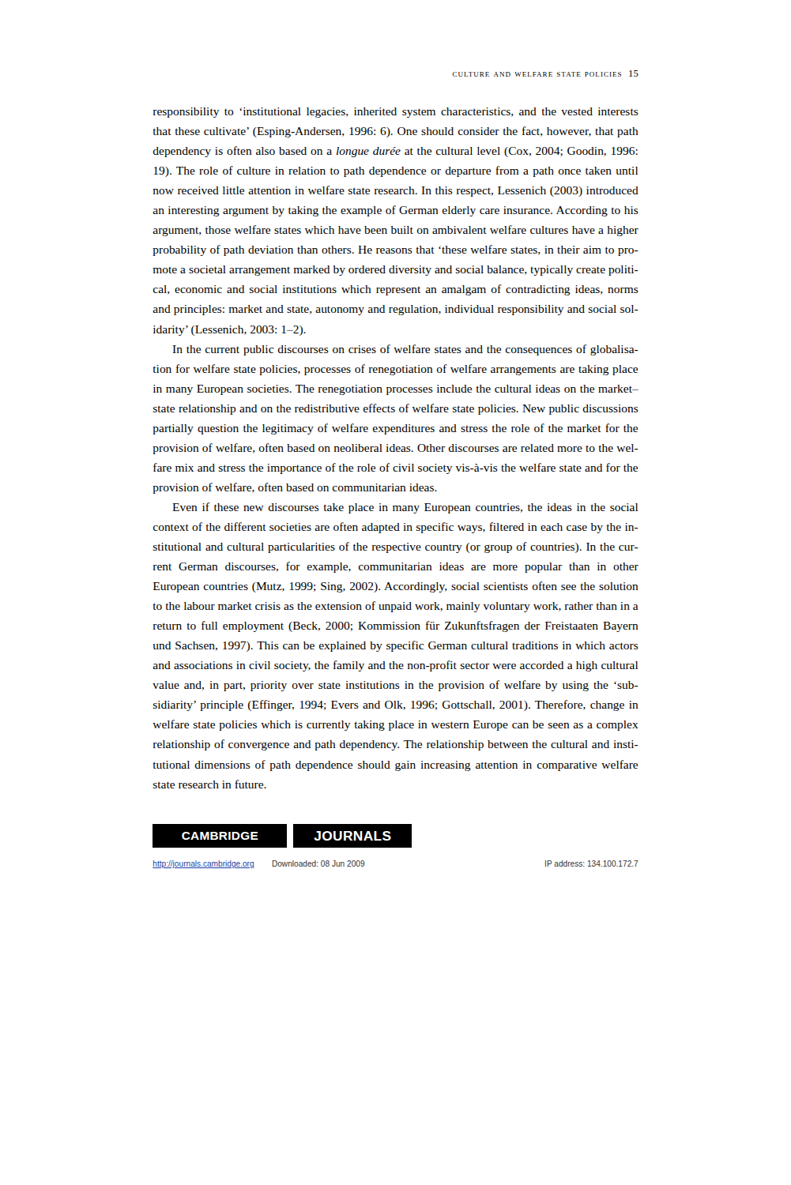culture and welfare state policies15
responsibility to ‘institutional legacies, inherited system characteristics, and the vested interests that these cultivate’ (Esping-Andersen, 1996: 6). One should consider the fact, however, that path dependency is often also based on a longue durée at the cultural level (Cox, 2004; Goodin, 1996: 19). The role of culture in relation to path dependence or departure from a path once taken until now received little attention in welfare state research. In this respect, Lessenich (2003) introduced an interesting argument by taking the example of German elderly care insurance. According to his argument, those welfare states which have been built on ambivalent welfare cultures have a higher probability of path deviation than others. He reasons that ‘these welfare states, in their aim to promote a societal arrangement marked by ordered diversity and social balance, typically create political, economic and social institutions which represent an amalgam of contradicting ideas, norms and principles: market and state, autonomy and regulation, individual responsibility and social solidarity’ (Lessenich, 2003: 1–2).
In the current public discourses on crises of welfare states and the consequences of globalisation for welfare state policies, processes of renegotiation of welfare arrangements are taking place in many European societies. The renegotiation processes include the cultural ideas on the market–state relationship and on the redistributive effects of welfare state policies. New public discussions partially question the legitimacy of welfare expenditures and stress the role of the market for the provision of welfare, often based on neoliberal ideas. Other discourses are related more to the welfare mix and stress the importance of the role of civil society vis-à-vis the welfare state and for the provision of welfare, often based on communitarian ideas.
Even if these new discourses take place in many European countries, the ideas in the social context of the different societies are often adapted in specific ways, filtered in each case by the institutional and cultural particularities of the respective country (or group of countries). In the current German discourses, for example, communitarian ideas are more popular than in other European countries (Mutz, 1999; Sing, 2002). Accordingly, social scientists often see the solution to the labour market crisis as the extension of unpaid work, mainly voluntary work, rather than in a return to full employment (Beck, 2000; Kommission für Zukunftsfragen der Freistaaten Bayern und Sachsen, 1997). This can be explained by specific German cultural traditions in which actors and associations in civil society, the family and the non-profit sector were accorded a high cultural value and, in part, priority over state institutions in the provision of welfare by using the ‘subsidiarity’ principle (Effinger, 1994; Evers and Olk, 1996; Gottschall, 2001). Therefore, change in welfare state policies which is currently taking place in western Europe can be seen as a complex relationship of convergence and path dependency. The relationship between the cultural and institutional dimensions of path dependence should gain increasing attention in comparative welfare state research in future.
CAMBRIDGE
JOURNALS
http://journals.cambridge.org Downloaded: 08 Jun 2009 IP address: 134.100.172.7